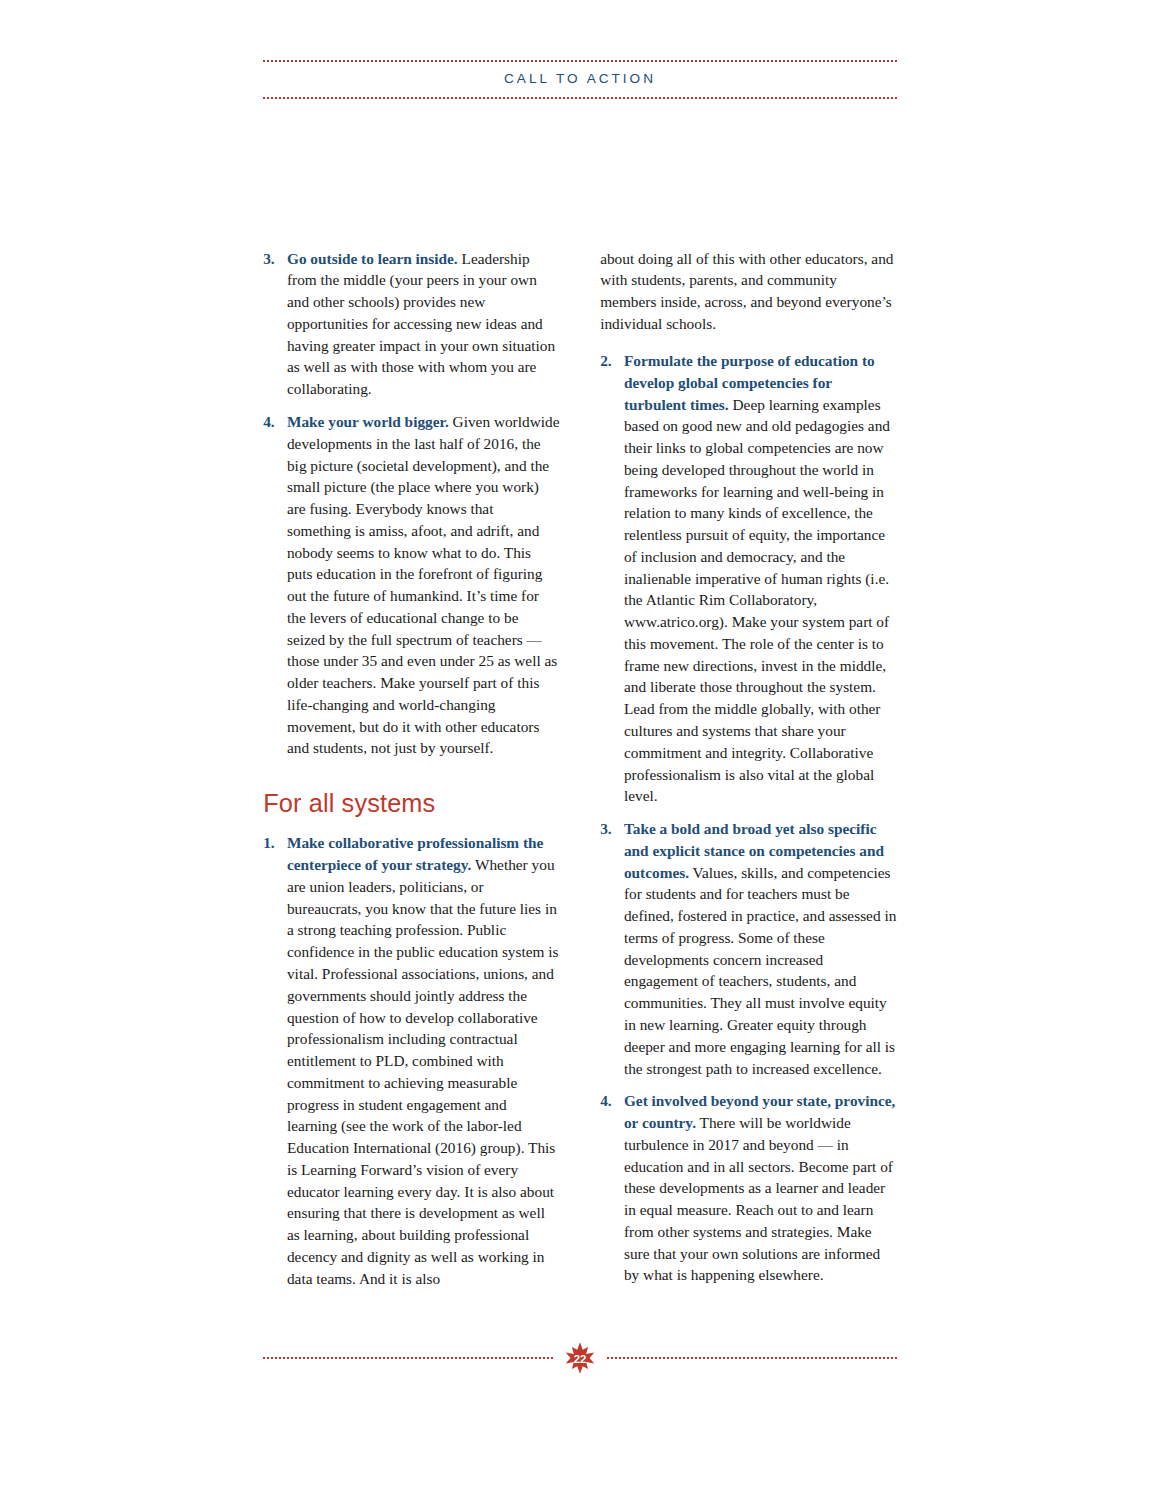Call to Action
Go outside to learn inside. Leadership from the middle (your peers in your own and other schools) provides new opportunities for accessing new ideas and having greater impact in your own situation as well as with those with whom you are collaborating.
Make your world bigger. Given worldwide developments in the last half of 2016, the big picture (societal development), and the small picture (the place where you work) are fusing. Everybody knows that something is amiss, afoot, and adrift, and nobody seems to know what to do. This puts education in the forefront of figuring out the future of humankind. It’s time for the levers of educational change to be seized by the full spectrum of teachers — those under 35 and even under 25 as well as older teachers. Make yourself part of this life-changing and world-changing movement, but do it with other educators and students, not just by yourself.
For all systems
Make collaborative professionalism the centerpiece of your strategy. Whether you are union leaders, politicians, or bureaucrats, you know that the future lies in a strong teaching profession. Public confidence in the public education system is vital. Professional associations, unions, and governments should jointly address the question of how to develop collaborative professionalism including contractual entitlement to PLD, combined with commitment to achieving measurable progress in student engagement and learning (see the work of the labor-led Education International (2016) group). This is Learning Forward’s vision of every educator learning every day. It is also about ensuring that there is development as well as learning, about building professional decency and dignity as well as working in data teams. And it is also
about doing all of this with other educators, and with students, parents, and community members inside, across, and beyond everyone’s individual schools.
Formulate the purpose of education to develop global competencies for turbulent times. Deep learning examples based on good new and old pedagogies and their links to global competencies are now being developed throughout the world in frameworks for learning and well-being in relation to many kinds of excellence, the relentless pursuit of equity, the importance of inclusion and democracy, and the inalienable imperative of human rights (i.e. the Atlantic Rim Collaboratory, www.atrico.org). Make your system part of this movement. The role of the center is to frame new directions, invest in the middle, and liberate those throughout the system. Lead from the middle globally, with other cultures and systems that share your commitment and integrity. Collaborative professionalism is also vital at the global level.
Take a bold and broad yet also specific and explicit stance on competencies and outcomes. Values, skills, and competencies for students and for teachers must be defined, fostered in practice, and assessed in terms of progress. Some of these developments concern increased engagement of teachers, students, and communities. They all must involve equity in new learning. Greater equity through deeper and more engaging learning for all is the strongest path to increased excellence.
Get involved beyond your state, province, or country. There will be worldwide turbulence in 2017 and beyond — in education and in all sectors. Become part of these developments as a learner and leader in equal measure. Reach out to and learn from other systems and strategies. Make sure that your own solutions are informed by what is happening elsewhere.
22